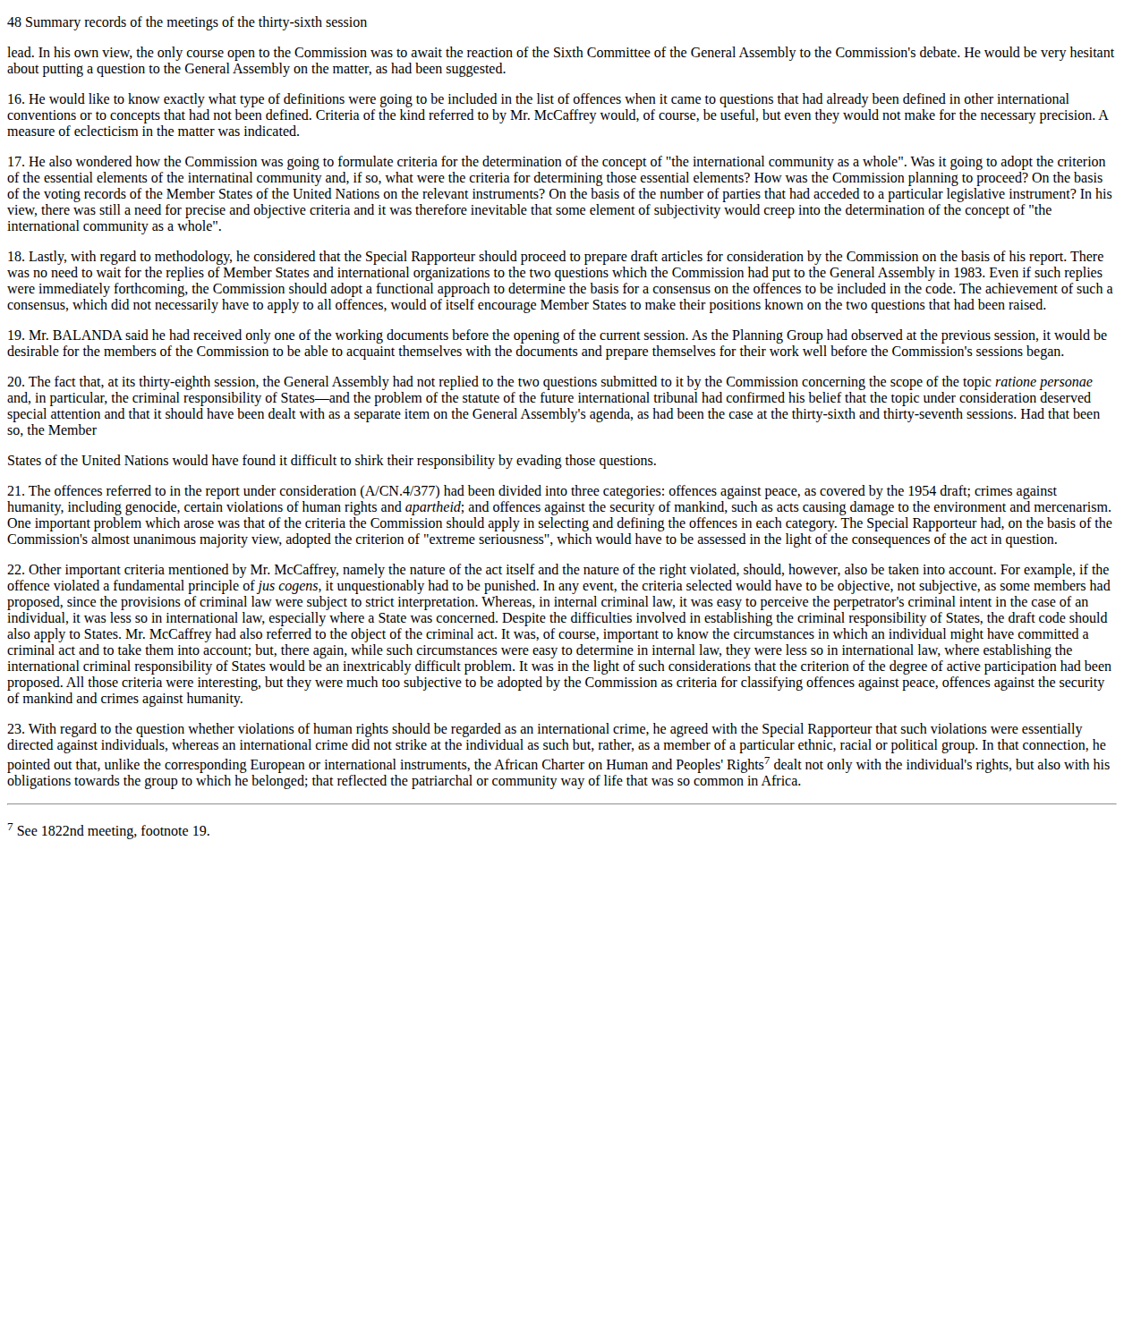48 Summary records of the meetings of the thirty-sixth session
lead. In his own view, the only course open to the Commission was to await the reaction of the Sixth Committee of the General Assembly to the Commission's debate. He would be very hesitant about putting a question to the General Assembly on the matter, as had been suggested.
16. He would like to know exactly what type of definitions were going to be included in the list of offences when it came to questions that had already been defined in other international conventions or to concepts that had not been defined. Criteria of the kind referred to by Mr. McCaffrey would, of course, be useful, but even they would not make for the necessary precision. A measure of eclecticism in the matter was indicated.
17. He also wondered how the Commission was going to formulate criteria for the determination of the concept of "the international community as a whole". Was it going to adopt the criterion of the essential elements of the internatinal community and, if so, what were the criteria for determining those essential elements? How was the Commission planning to proceed? On the basis of the voting records of the Member States of the United Nations on the relevant instruments? On the basis of the number of parties that had acceded to a particular legislative instrument? In his view, there was still a need for precise and objective criteria and it was therefore inevitable that some element of subjectivity would creep into the determination of the concept of "the international community as a whole".
18. Lastly, with regard to methodology, he considered that the Special Rapporteur should proceed to prepare draft articles for consideration by the Commission on the basis of his report. There was no need to wait for the replies of Member States and international organizations to the two questions which the Commission had put to the General Assembly in 1983. Even if such replies were immediately forthcoming, the Commission should adopt a functional approach to determine the basis for a consensus on the offences to be included in the code. The achievement of such a consensus, which did not necessarily have to apply to all offences, would of itself encourage Member States to make their positions known on the two questions that had been raised.
19. Mr. BALANDA said he had received only one of the working documents before the opening of the current session. As the Planning Group had observed at the previous session, it would be desirable for the members of the Commission to be able to acquaint themselves with the documents and prepare themselves for their work well before the Commission's sessions began.
20. The fact that, at its thirty-eighth session, the General Assembly had not replied to the two questions submitted to it by the Commission concerning the scope of the topic ratione personae and, in particular, the criminal responsibility of States—and the problem of the statute of the future international tribunal had confirmed his belief that the topic under consideration deserved special attention and that it should have been dealt with as a separate item on the General Assembly's agenda, as had been the case at the thirty-sixth and thirty-seventh sessions. Had that been so, the Member
States of the United Nations would have found it difficult to shirk their responsibility by evading those questions.
21. The offences referred to in the report under consideration (A/CN.4/377) had been divided into three categories: offences against peace, as covered by the 1954 draft; crimes against humanity, including genocide, certain violations of human rights and apartheid; and offences against the security of mankind, such as acts causing damage to the environment and mercenarism. One important problem which arose was that of the criteria the Commission should apply in selecting and defining the offences in each category. The Special Rapporteur had, on the basis of the Commission's almost unanimous majority view, adopted the criterion of "extreme seriousness", which would have to be assessed in the light of the consequences of the act in question.
22. Other important criteria mentioned by Mr. McCaffrey, namely the nature of the act itself and the nature of the right violated, should, however, also be taken into account. For example, if the offence violated a fundamental principle of jus cogens, it unquestionably had to be punished. In any event, the criteria selected would have to be objective, not subjective, as some members had proposed, since the provisions of criminal law were subject to strict interpretation. Whereas, in internal criminal law, it was easy to perceive the perpetrator's criminal intent in the case of an individual, it was less so in international law, especially where a State was concerned. Despite the difficulties involved in establishing the criminal responsibility of States, the draft code should also apply to States. Mr. McCaffrey had also referred to the object of the criminal act. It was, of course, important to know the circumstances in which an individual might have committed a criminal act and to take them into account; but, there again, while such circumstances were easy to determine in internal law, they were less so in international law, where establishing the international criminal responsibility of States would be an inextricably difficult problem. It was in the light of such considerations that the criterion of the degree of active participation had been proposed. All those criteria were interesting, but they were much too subjective to be adopted by the Commission as criteria for classifying offences against peace, offences against the security of mankind and crimes against humanity.
23. With regard to the question whether violations of human rights should be regarded as an international crime, he agreed with the Special Rapporteur that such violations were essentially directed against individuals, whereas an international crime did not strike at the individual as such but, rather, as a member of a particular ethnic, racial or political group. In that connection, he pointed out that, unlike the corresponding European or international instruments, the African Charter on Human and Peoples' Rights7 dealt not only with the individual's rights, but also with his obligations towards the group to which he belonged; that reflected the patriarchal or community way of life that was so common in Africa.
7 See 1822nd meeting, footnote 19.